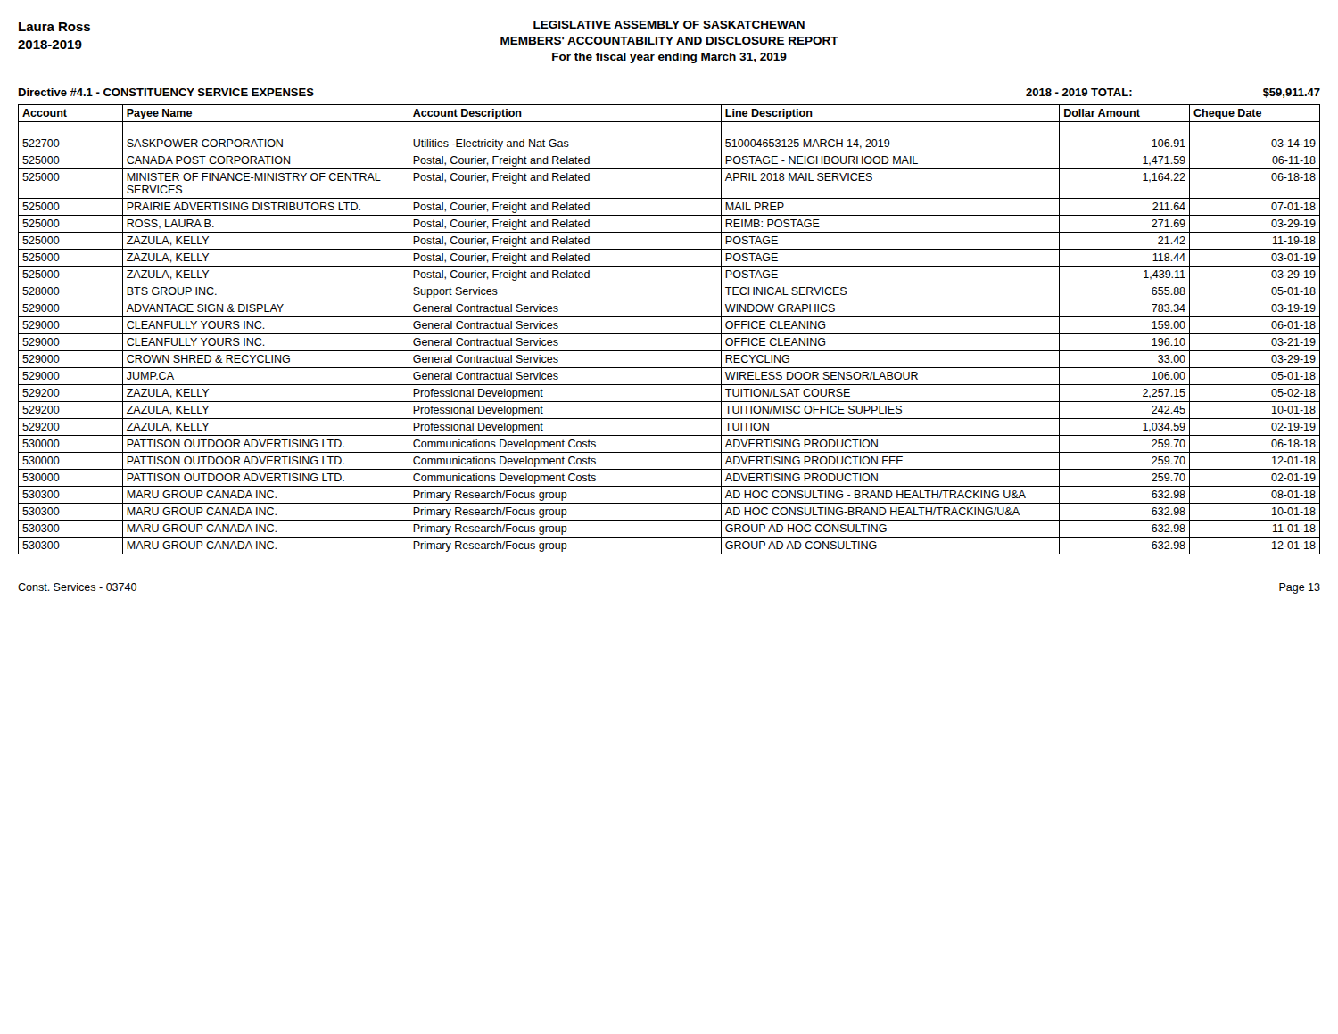Laura Ross
2018-2019
LEGISLATIVE ASSEMBLY OF SASKATCHEWAN
MEMBERS' ACCOUNTABILITY AND DISCLOSURE REPORT
For the fiscal year ending March 31, 2019
Directive #4.1 - CONSTITUENCY SERVICE EXPENSES
2018 - 2019 TOTAL:$59,911.47
| Account | Payee Name | Account Description | Line Description | Dollar Amount | Cheque Date |
| --- | --- | --- | --- | --- | --- |
| 522700 | SASKPOWER CORPORATION | Utilities -Electricity and Nat Gas | 510004653125 MARCH 14, 2019 | 106.91 | 03-14-19 |
| 525000 | CANADA POST CORPORATION | Postal, Courier, Freight and Related | POSTAGE - NEIGHBOURHOOD MAIL | 1,471.59 | 06-11-18 |
| 525000 | MINISTER OF FINANCE-MINISTRY OF CENTRAL SERVICES | Postal, Courier, Freight and Related | APRIL 2018 MAIL SERVICES | 1,164.22 | 06-18-18 |
| 525000 | PRAIRIE ADVERTISING DISTRIBUTORS LTD. | Postal, Courier, Freight and Related | MAIL PREP | 211.64 | 07-01-18 |
| 525000 | ROSS, LAURA B. | Postal, Courier, Freight and Related | REIMB: POSTAGE | 271.69 | 03-29-19 |
| 525000 | ZAZULA, KELLY | Postal, Courier, Freight and Related | POSTAGE | 21.42 | 11-19-18 |
| 525000 | ZAZULA, KELLY | Postal, Courier, Freight and Related | POSTAGE | 118.44 | 03-01-19 |
| 525000 | ZAZULA, KELLY | Postal, Courier, Freight and Related | POSTAGE | 1,439.11 | 03-29-19 |
| 528000 | BTS GROUP INC. | Support Services | TECHNICAL SERVICES | 655.88 | 05-01-18 |
| 529000 | ADVANTAGE SIGN & DISPLAY | General Contractual Services | WINDOW GRAPHICS | 783.34 | 03-19-19 |
| 529000 | CLEANFULLY YOURS INC. | General Contractual Services | OFFICE CLEANING | 159.00 | 06-01-18 |
| 529000 | CLEANFULLY YOURS INC. | General Contractual Services | OFFICE CLEANING | 196.10 | 03-21-19 |
| 529000 | CROWN SHRED & RECYCLING | General Contractual Services | RECYCLING | 33.00 | 03-29-19 |
| 529000 | JUMP.CA | General Contractual Services | WIRELESS DOOR SENSOR/LABOUR | 106.00 | 05-01-18 |
| 529200 | ZAZULA, KELLY | Professional Development | TUITION/LSAT COURSE | 2,257.15 | 05-02-18 |
| 529200 | ZAZULA, KELLY | Professional Development | TUITION/MISC OFFICE SUPPLIES | 242.45 | 10-01-18 |
| 529200 | ZAZULA, KELLY | Professional Development | TUITION | 1,034.59 | 02-19-19 |
| 530000 | PATTISON OUTDOOR ADVERTISING LTD. | Communications Development Costs | ADVERTISING PRODUCTION | 259.70 | 06-18-18 |
| 530000 | PATTISON OUTDOOR ADVERTISING LTD. | Communications Development Costs | ADVERTISING PRODUCTION FEE | 259.70 | 12-01-18 |
| 530000 | PATTISON OUTDOOR ADVERTISING LTD. | Communications Development Costs | ADVERTISING PRODUCTION | 259.70 | 02-01-19 |
| 530300 | MARU GROUP CANADA INC. | Primary Research/Focus group | AD HOC CONSULTING - BRAND HEALTH/TRACKING U&A | 632.98 | 08-01-18 |
| 530300 | MARU GROUP CANADA INC. | Primary Research/Focus group | AD HOC CONSULTING-BRAND HEALTH/TRACKING/U&A | 632.98 | 10-01-18 |
| 530300 | MARU GROUP CANADA INC. | Primary Research/Focus group | GROUP AD HOC CONSULTING | 632.98 | 11-01-18 |
| 530300 | MARU GROUP CANADA INC. | Primary Research/Focus group | GROUP AD AD CONSULTING | 632.98 | 12-01-18 |
Const. Services - 03740
Page 13